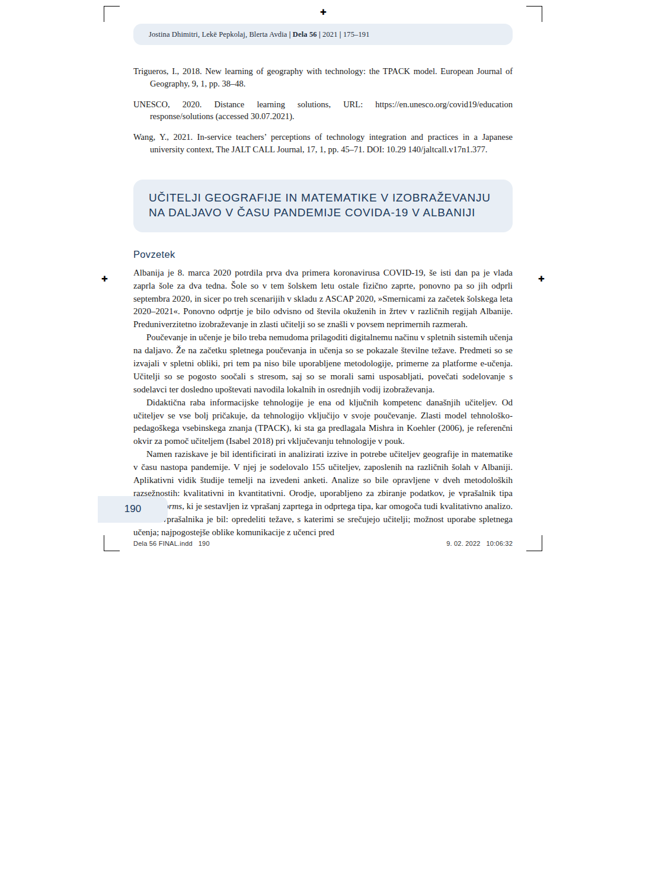✚
✚
✚
Jostina Dhimitri, Lekë Pepkolaj, Blerta Avdia | Dela 56 | 2021 | 175–191
Trigueros, I., 2018. New learning of geography with technology: the TPACK model. European Journal of Geography, 9, 1, pp. 38–48.
UNESCO, 2020. Distance learning solutions, URL: https://en.unesco.org/covid19/education response/solutions (accessed 30.07.2021).
Wang, Y., 2021. In-service teachers’ perceptions of technology integration and practices in a Japanese university context, The JALT CALL Journal, 17, 1, pp. 45–71. DOI: 10.29 140/jaltcall.v17n1.377.
Učitelji geografije in matematike v izobraževanju na daljavo v času pandemije covida-19 v Albaniji
Povzetek
Albanija je 8. marca 2020 potrdila prva dva primera koronavirusa COVID-19, še isti dan pa je vlada zaprla šole za dva tedna. Šole so v tem šolskem letu ostale fizično zaprte, ponovno pa so jih odprli septembra 2020, in sicer po treh scenarijih v skladu z ASCAP 2020, »Smernicami za začetek šolskega leta 2020–2021«. Ponovno odprtje je bilo odvisno od števila okuženih in žrtev v različnih regijah Albanije. Preduniverzitetno izobraževanje in zlasti učitelji so se znašli v povsem neprimernih razmerah.
Poučevanje in učenje je bilo treba nemudoma prilagoditi digitalnemu načinu v spletnih sistemih učenja na daljavo. Že na začetku spletnega poučevanja in učenja so se pokazale številne težave. Predmeti so se izvajali v spletni obliki, pri tem pa niso bile uporabljene metodologije, primerne za platforme e-učenja. Učitelji so se pogosto soočali s stresom, saj so se morali sami usposabljati, povečati sodelovanje s sodelavci ter dosledno upoštevati navodila lokalnih in osrednjih vodij izobraževanja.
Didaktična raba informacijske tehnologije je ena od ključnih kompetenc današnjih učiteljev. Od učiteljev se vse bolj pričakuje, da tehnologijo vključijo v svoje poučevanje. Zlasti model tehnološko-pedagoškega vsebinskega znanja (TPACK), ki sta ga predlagala Mishra in Koehler (2006), je referenčni okvir za pomoč učiteljem (Isabel 2018) pri vključevanju tehnologije v pouk.
Namen raziskave je bil identificirati in analizirati izzive in potrebe učiteljev geografije in matematike v času nastopa pandemije. V njej je sodelovalo 155 učiteljev, zaposlenih na različnih šolah v Albaniji. Aplikativni vidik študije temelji na izvedeni anketi. Analize so bile opravljene v dveh metodoloških razsežnostih: kvalitativni in kvantitativni. Orodje, uporabljeno za zbiranje podatkov, je vprašalnik tipa Google forms, ki je sestavljen iz vprašanj zaprtega in odprtega tipa, kar omogoča tudi kvalitativno analizo. Namen vprašalnika je bil: opredeliti težave, s katerimi se srečujejo učitelji; možnost uporabe spletnega učenja; najpogostejše oblike komunikacije z učenci pred
190
Dela 56 FINAL.indd 190
9. 02. 2022 10:06:32